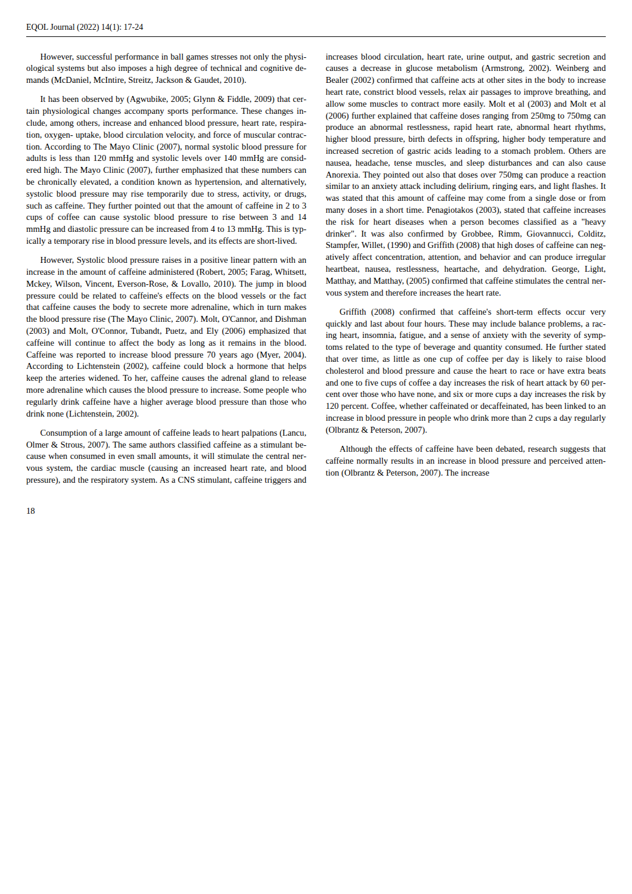EQOL Journal (2022) 14(1): 17-24
However, successful performance in ball games stresses not only the physiological systems but also imposes a high degree of technical and cognitive demands (McDaniel, McIntire, Streitz, Jackson & Gaudet, 2010).
It has been observed by (Agwubike, 2005; Glynn & Fiddle, 2009) that certain physiological changes accompany sports performance. These changes include, among others, increase and enhanced blood pressure, heart rate, respiration, oxygen- uptake, blood circulation velocity, and force of muscular contraction. According to The Mayo Clinic (2007), normal systolic blood pressure for adults is less than 120 mmHg and systolic levels over 140 mmHg are considered high. The Mayo Clinic (2007), further emphasized that these numbers can be chronically elevated, a condition known as hypertension, and alternatively, systolic blood pressure may rise temporarily due to stress, activity, or drugs, such as caffeine. They further pointed out that the amount of caffeine in 2 to 3 cups of coffee can cause systolic blood pressure to rise between 3 and 14 mmHg and diastolic pressure can be increased from 4 to 13 mmHg. This is typically a temporary rise in blood pressure levels, and its effects are short-lived.
However, Systolic blood pressure raises in a positive linear pattern with an increase in the amount of caffeine administered (Robert, 2005; Farag, Whitsett, Mckey, Wilson, Vincent, Everson-Rose, & Lovallo, 2010). The jump in blood pressure could be related to caffeine's effects on the blood vessels or the fact that caffeine causes the body to secrete more adrenaline, which in turn makes the blood pressure rise (The Mayo Clinic, 2007). Molt, O'Cannor, and Dishman (2003) and Molt, O'Connor, Tubandt, Puetz, and Ely (2006) emphasized that caffeine will continue to affect the body as long as it remains in the blood. Caffeine was reported to increase blood pressure 70 years ago (Myer, 2004). According to Lichtenstein (2002), caffeine could block a hormone that helps keep the arteries widened. To her, caffeine causes the adrenal gland to release more adrenaline which causes the blood pressure to increase. Some people who regularly drink caffeine have a higher average blood pressure than those who drink none (Lichtenstein, 2002).
Consumption of a large amount of caffeine leads to heart palpations (Lancu, Olmer & Strous, 2007). The same authors classified caffeine as a stimulant because when consumed in even small amounts, it will stimulate the central nervous system, the cardiac muscle (causing an increased heart rate, and blood pressure), and the respiratory system. As a CNS stimulant, caffeine triggers and increases blood circulation, heart rate, urine output, and gastric secretion and causes a decrease in glucose metabolism (Armstrong, 2002). Weinberg and Bealer (2002) confirmed that caffeine acts at other sites in the body to increase heart rate, constrict blood vessels, relax air passages to improve breathing, and allow some muscles to contract more easily. Molt et al (2003) and Molt et al (2006) further explained that caffeine doses ranging from 250mg to 750mg can produce an abnormal restlessness, rapid heart rate, abnormal heart rhythms, higher blood pressure, birth defects in offspring, higher body temperature and increased secretion of gastric acids leading to a stomach problem. Others are nausea, headache, tense muscles, and sleep disturbances and can also cause Anorexia. They pointed out also that doses over 750mg can produce a reaction similar to an anxiety attack including delirium, ringing ears, and light flashes. It was stated that this amount of caffeine may come from a single dose or from many doses in a short time. Penagiotakos (2003), stated that caffeine increases the risk for heart diseases when a person becomes classified as a "heavy drinker". It was also confirmed by Grobbee, Rimm, Giovannucci, Colditz, Stampfer, Willet, (1990) and Griffith (2008) that high doses of caffeine can negatively affect concentration, attention, and behavior and can produce irregular heartbeat, nausea, restlessness, heartache, and dehydration. George, Light, Matthay, and Matthay, (2005) confirmed that caffeine stimulates the central nervous system and therefore increases the heart rate.
Griffith (2008) confirmed that caffeine's short-term effects occur very quickly and last about four hours. These may include balance problems, a racing heart, insomnia, fatigue, and a sense of anxiety with the severity of symptoms related to the type of beverage and quantity consumed. He further stated that over time, as little as one cup of coffee per day is likely to raise blood cholesterol and blood pressure and cause the heart to race or have extra beats and one to five cups of coffee a day increases the risk of heart attack by 60 percent over those who have none, and six or more cups a day increases the risk by 120 percent. Coffee, whether caffeinated or decaffeinated, has been linked to an increase in blood pressure in people who drink more than 2 cups a day regularly (Olbrantz & Peterson, 2007).
Although the effects of caffeine have been debated, research suggests that caffeine normally results in an increase in blood pressure and perceived attention (Olbrantz & Peterson, 2007). The increase
18